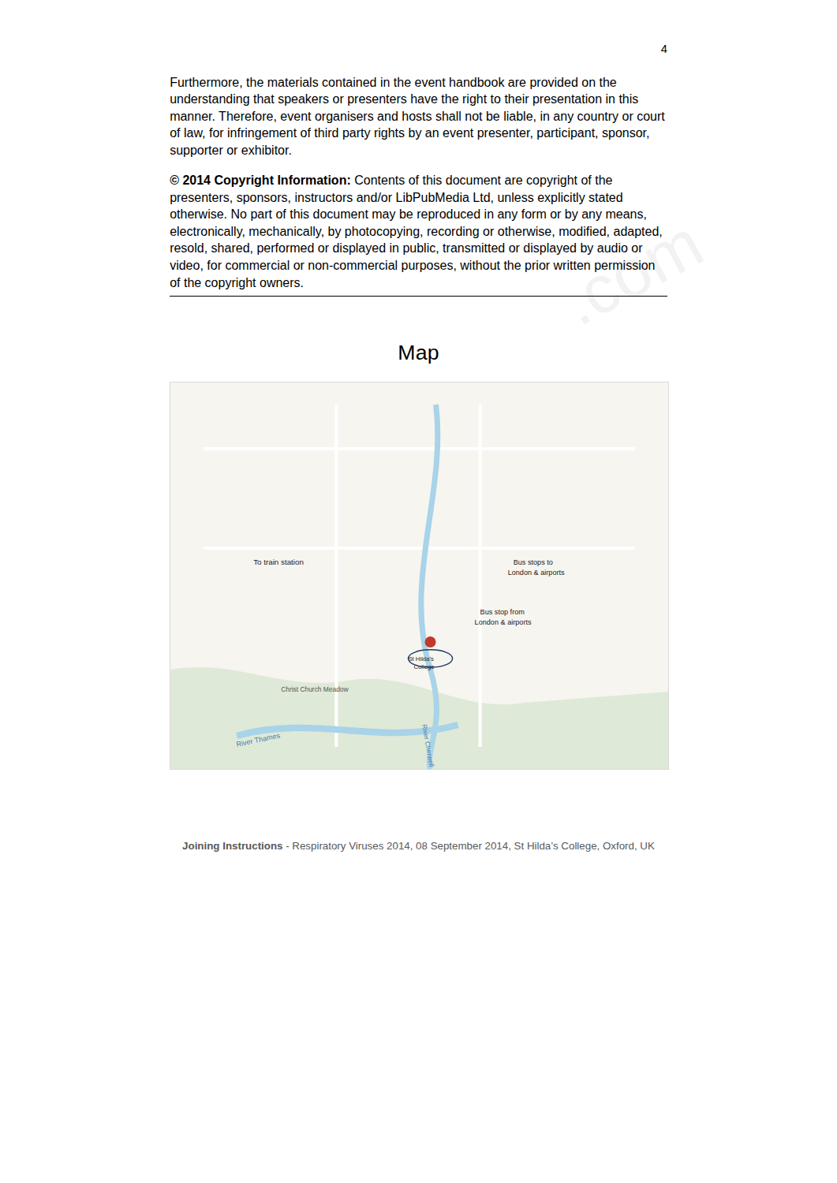.com
4
Furthermore, the materials contained in the event handbook are provided on the understanding that speakers or presenters have the right to their presentation in this manner. Therefore, event organisers and hosts shall not be liable, in any country or court of law, for infringement of third party rights by an event presenter, participant, sponsor, supporter or exhibitor.
© 2014 Copyright Information: Contents of this document are copyright of the presenters, sponsors, instructors and/or LibPubMedia Ltd, unless explicitly stated otherwise. No part of this document may be reproduced in any form or by any means, electronically, mechanically, by photocopying, recording or otherwise, modified, adapted, resold, shared, performed or displayed in public, transmitted or displayed by audio or video, for commercial or non-commercial purposes, without the prior written permission of the copyright owners.
Map
Joining Instructions - Respiratory Viruses 2014, 08 September 2014, St Hilda’s College, Oxford, UK